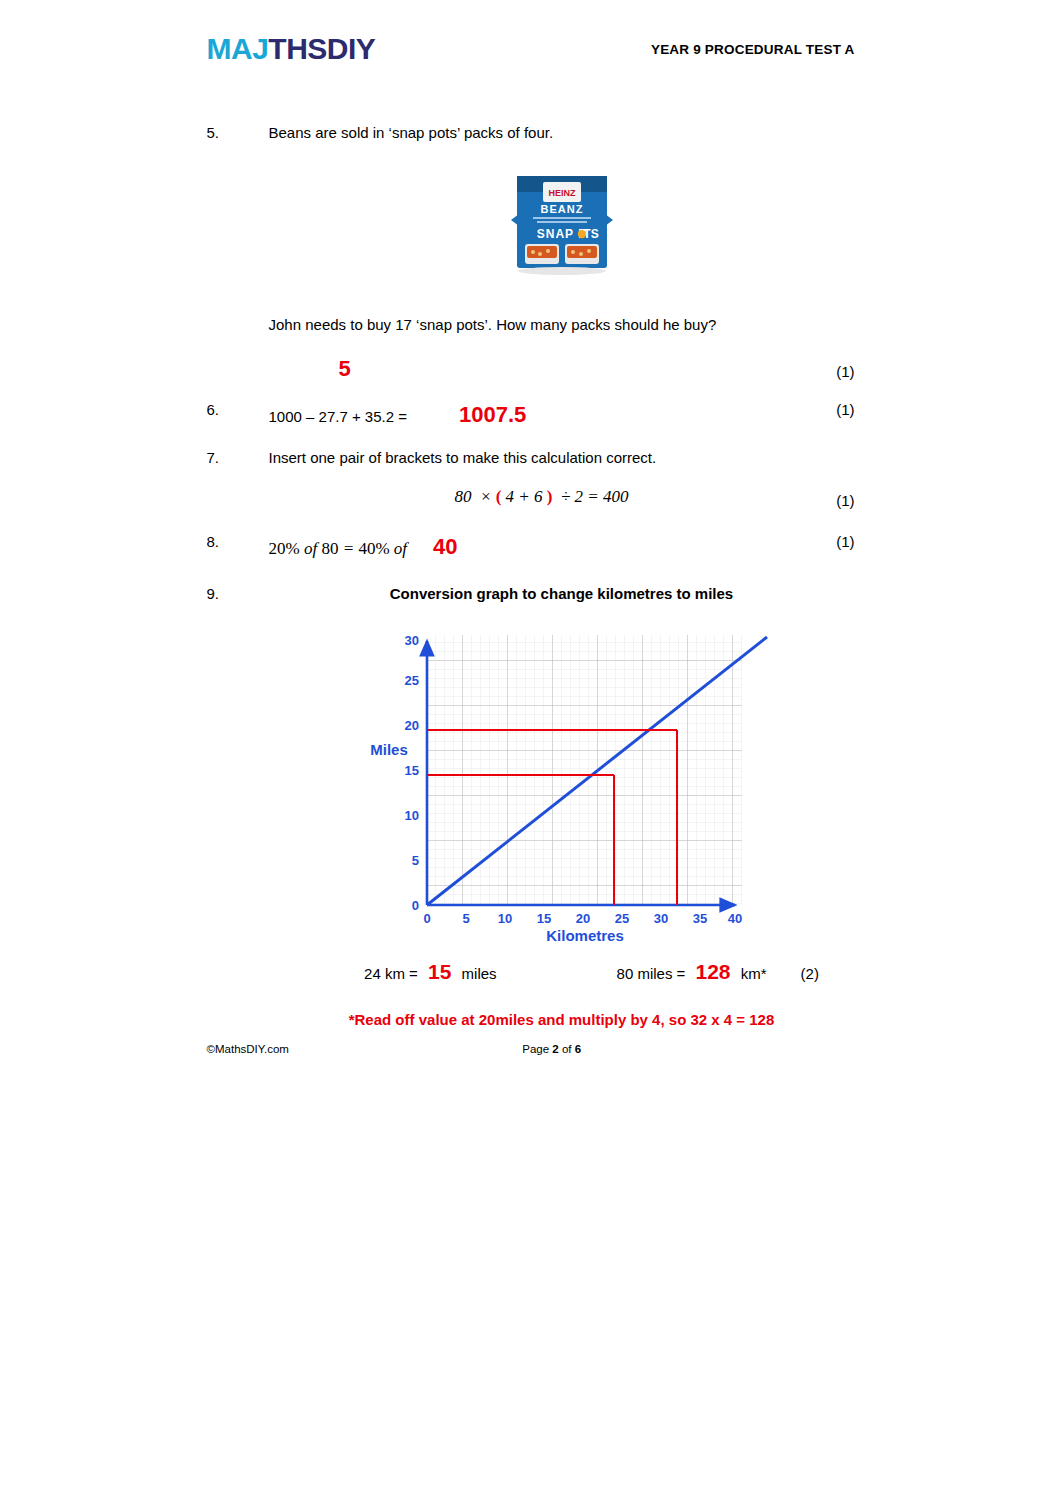MA JTHSDIY
YEAR 9 PROCEDURAL TEST A
5.
Beans are sold in ‘snap pots’ packs of four.
HEINZ BEANZ SNAP P TS
John needs to buy 17 ‘snap pots’. How many packs should he buy?
5
(1)
6.
1000 – 27.7 + 35.2 = 1007.5
(1)
7.
Insert one pair of brackets to make this calculation correct.
80 × ( 4 + 6 ) ÷ 2 = 400
(1)
8.
20% of 80 = 40% of 40
(1)
9.
Conversion graph to change kilometres to miles
0 5 10 15 20 25 30 0 5 10 15 20 25 30 35 40 Miles Kilometres
24 km = 15 miles 80 miles = 128 km* (2)
*Read off value at 20miles and multiply by 4, so 32 x 4 = 128
©MathsDIY.com
Page 2 of 6